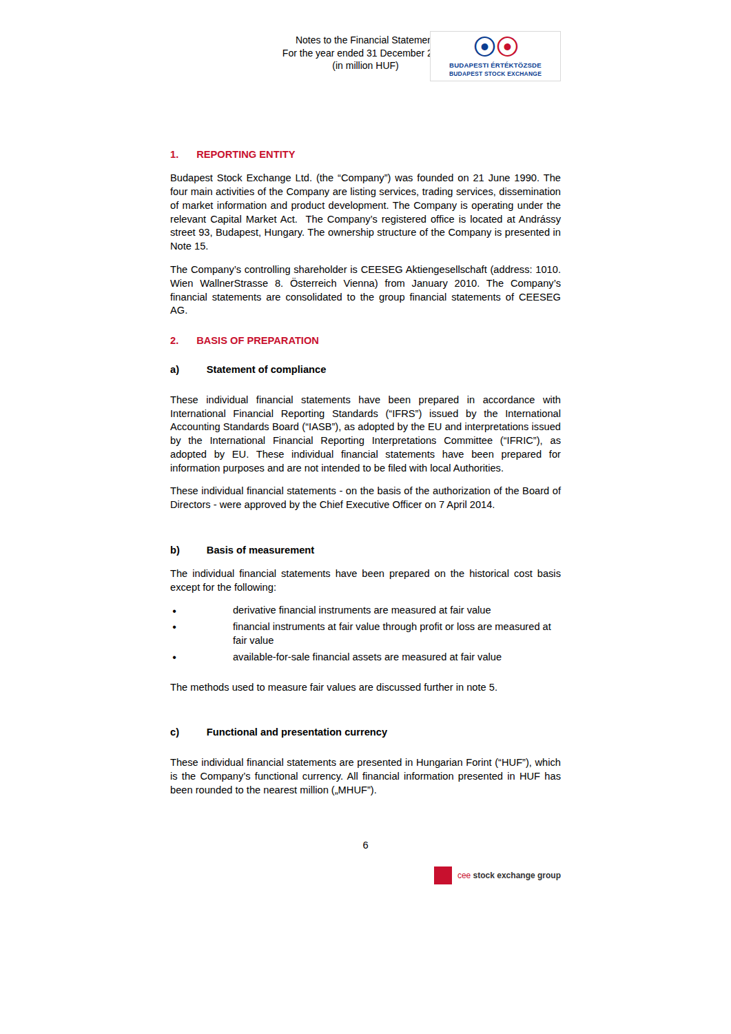Notes to the Financial Statement
For the year ended 31 December 2013
(in million HUF)
⦿⦿
BUDAPESTI ÉRTÉKTÖZSDE
BUDAPEST STOCK EXCHANGE
1. REPORTING ENTITY
Budapest Stock Exchange Ltd. (the “Company”) was founded on 21 June 1990. The four main activities of the Company are listing services, trading services, dissemination of market information and product development. The Company is operating under the relevant Capital Market Act. The Company’s registered office is located at Andrássy street 93, Budapest, Hungary. The ownership structure of the Company is presented in Note 15.
The Company’s controlling shareholder is CEESEG Aktiengesellschaft (address: 1010. Wien WallnerStrasse 8. Österreich Vienna) from January 2010. The Company’s financial statements are consolidated to the group financial statements of CEESEG AG.
2. BASIS OF PREPARATION
a) Statement of compliance
These individual financial statements have been prepared in accordance with International Financial Reporting Standards (“IFRS”) issued by the International Accounting Standards Board (“IASB”), as adopted by the EU and interpretations issued by the International Financial Reporting Interpretations Committee (“IFRIC”), as adopted by EU. These individual financial statements have been prepared for information purposes and are not intended to be filed with local Authorities.
These individual financial statements - on the basis of the authorization of the Board of Directors - were approved by the Chief Executive Officer on 7 April 2014.
b) Basis of measurement
The individual financial statements have been prepared on the historical cost basis except for the following:
derivative financial instruments are measured at fair value
financial instruments at fair value through profit or loss are measured at fair value
available-for-sale financial assets are measured at fair value
The methods used to measure fair values are discussed further in note 5.
c) Functional and presentation currency
These individual financial statements are presented in Hungarian Forint (“HUF”), which is the Company’s functional currency. All financial information presented in HUF has been rounded to the nearest million („MHUF”).
6
cee stock exchange group